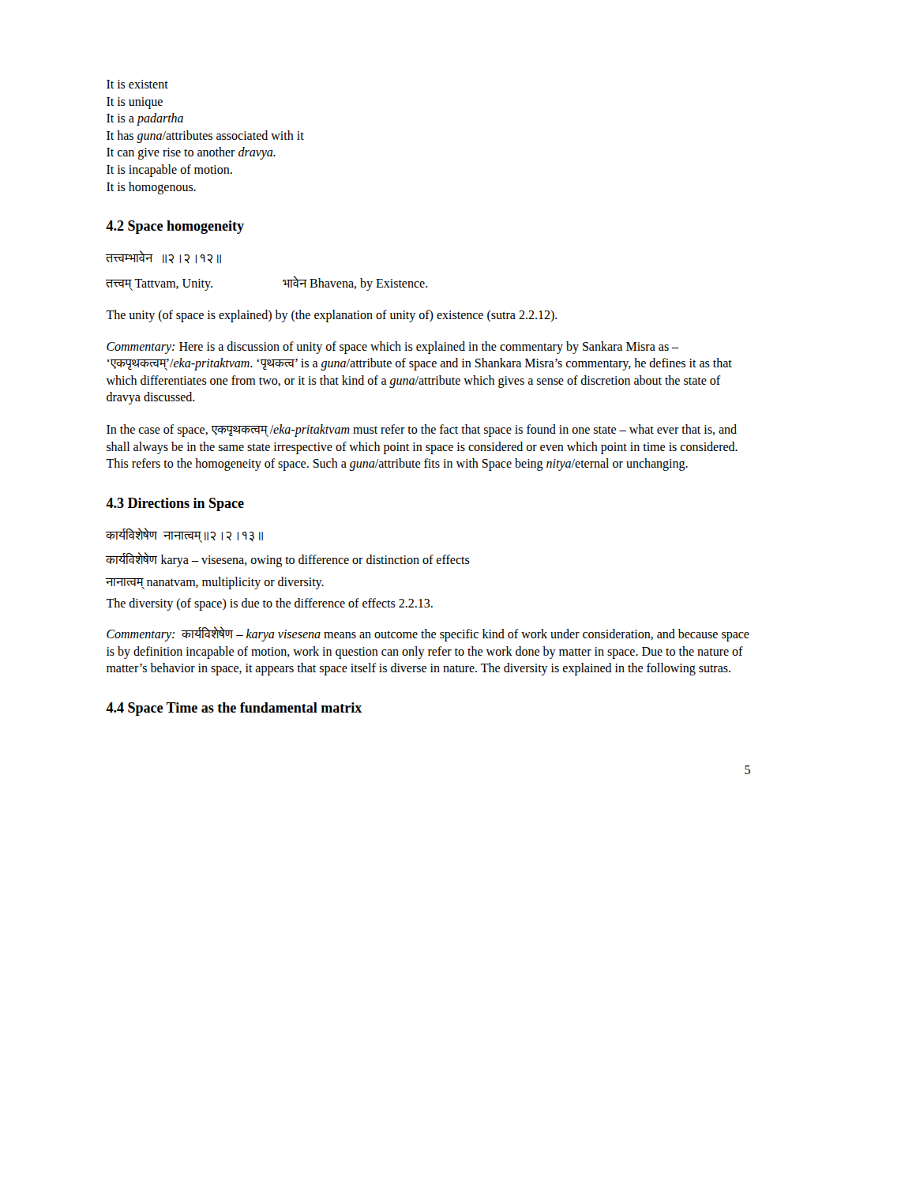It is existent
It is unique
It is a padartha
It has guna/attributes associated with it
It can give rise to another dravya.
It is incapable of motion.
It is homogenous.
4.2 Space homogeneity
तत्त्वम्भावेन ॥२।२।१२॥
तत्त्वम् Tattvam, Unity.भावेन Bhavena, by Existence.
The unity (of space is explained) by (the explanation of unity of) existence (sutra 2.2.12).
Commentary: Here is a discussion of unity of space which is explained in the commentary by Sankara Misra as – ‘एकपृथकत्वम्’/eka-pritaktvam. ‘पृथकत्व’ is a guna/attribute of space and in Shankara Misra’s commentary, he defines it as that which differentiates one from two, or it is that kind of a guna/attribute which gives a sense of discretion about the state of dravya discussed.
In the case of space, एकपृथकत्वम् /eka-pritaktvam must refer to the fact that space is found in one state – what ever that is, and shall always be in the same state irrespective of which point in space is considered or even which point in time is considered. This refers to the homogeneity of space. Such a guna/attribute fits in with Space being nitya/eternal or unchanging.
4.3 Directions in Space
कार्यविशेषेण नानात्वम्॥२।२।१३॥
कार्यविशेषेण karya – visesena, owing to difference or distinction of effects
नानात्वम् nanatvam, multiplicity or diversity.
The diversity (of space) is due to the difference of effects 2.2.13.
Commentary: कार्यविशेषेण – karya visesena means an outcome the specific kind of work under consideration, and because space is by definition incapable of motion, work in question can only refer to the work done by matter in space. Due to the nature of matter’s behavior in space, it appears that space itself is diverse in nature. The diversity is explained in the following sutras.
4.4 Space Time as the fundamental matrix
5